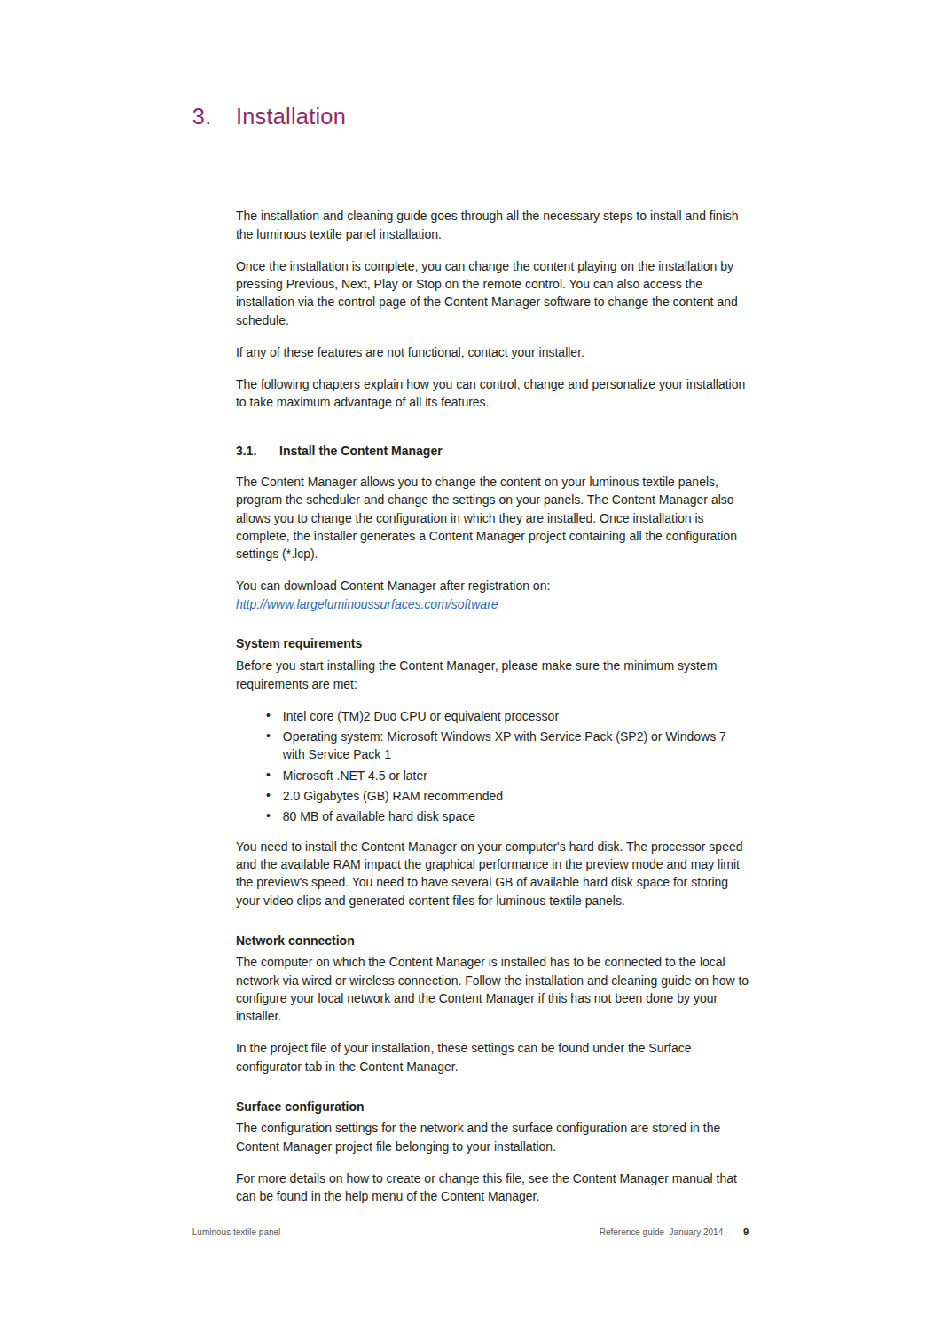3. Installation
The installation and cleaning guide goes through all the necessary steps to install and finish the luminous textile panel installation.
Once the installation is complete, you can change the content playing on the installation by pressing Previous, Next, Play or Stop on the remote control. You can also access the installation via the control page of the Content Manager software to change the content and schedule.
If any of these features are not functional, contact your installer.
The following chapters explain how you can control, change and personalize your installation to take maximum advantage of all its features.
3.1. Install the Content Manager
The Content Manager allows you to change the content on your luminous textile panels, program the scheduler and change the settings on your panels. The Content Manager also allows you to change the configuration in which they are installed. Once installation is complete, the installer generates a Content Manager project containing all the configuration settings (*.lcp).
You can download Content Manager after registration on: http://www.largeluminoussurfaces.com/software
System requirements
Before you start installing the Content Manager, please make sure the minimum system requirements are met:
Intel core (TM)2 Duo CPU or equivalent processor
Operating system: Microsoft Windows XP with Service Pack (SP2) or Windows 7 with Service Pack 1
Microsoft .NET 4.5 or later
2.0 Gigabytes (GB) RAM recommended
80 MB of available hard disk space
You need to install the Content Manager on your computer's hard disk. The processor speed and the available RAM impact the graphical performance in the preview mode and may limit the preview's speed. You need to have several GB of available hard disk space for storing your video clips and generated content files for luminous textile panels.
Network connection
The computer on which the Content Manager is installed has to be connected to the local network via wired or wireless connection. Follow the installation and cleaning guide on how to configure your local network and the Content Manager if this has not been done by your installer.
In the project file of your installation, these settings can be found under the Surface configurator tab in the Content Manager.
Surface configuration
The configuration settings for the network and the surface configuration are stored in the Content Manager project file belonging to your installation.
For more details on how to create or change this file, see the Content Manager manual that can be found in the help menu of the Content Manager.
Luminous textile panel Reference guide January 20149